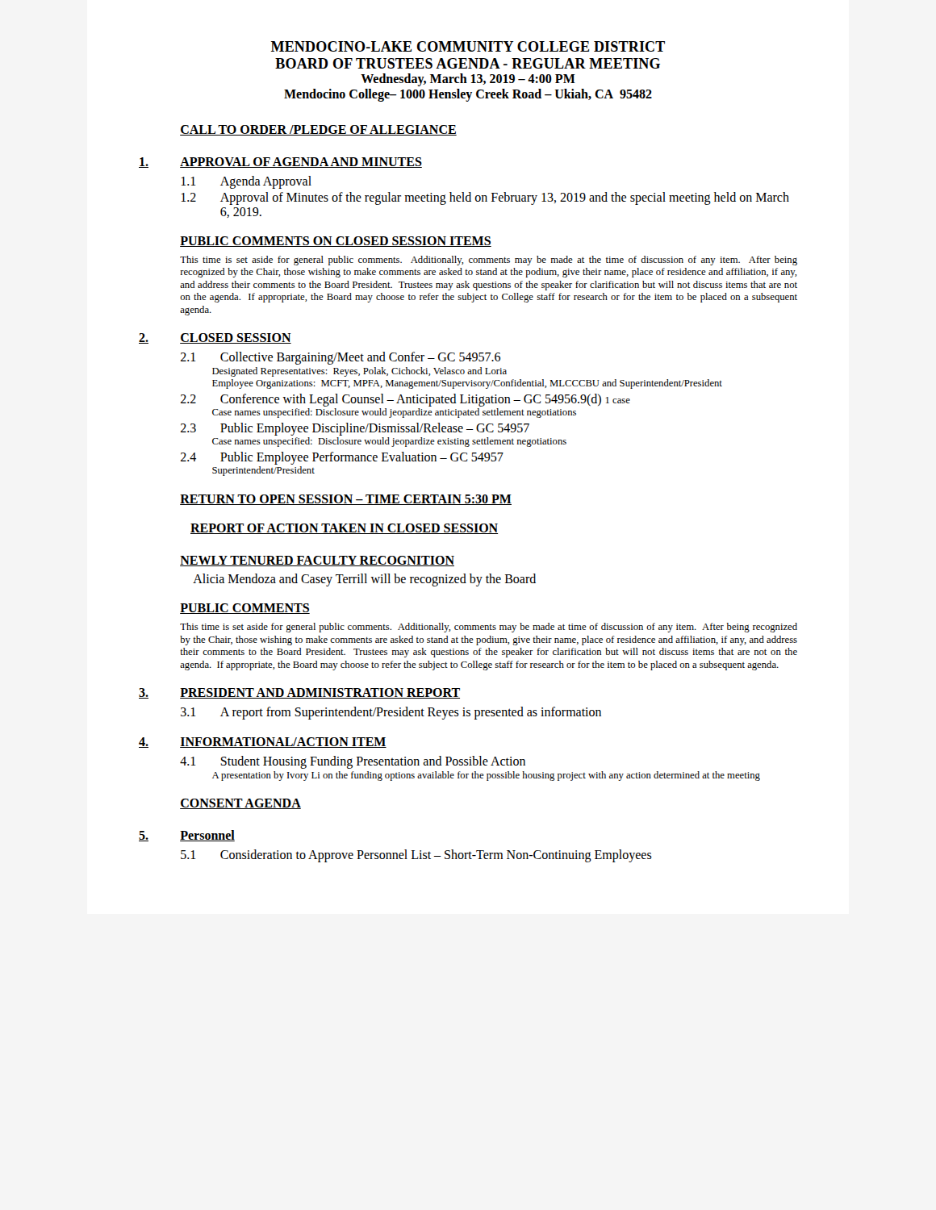MENDOCINO-LAKE COMMUNITY COLLEGE DISTRICT
BOARD OF TRUSTEES AGENDA - REGULAR MEETING
Wednesday, March 13, 2019 – 4:00 PM
Mendocino College– 1000 Hensley Creek Road – Ukiah, CA 95482
CALL TO ORDER /PLEDGE OF ALLEGIANCE
1.
APPROVAL OF AGENDA AND MINUTES
1.1 Agenda Approval
1.2 Approval of Minutes of the regular meeting held on February 13, 2019 and the special meeting held on March 6, 2019.
PUBLIC COMMENTS ON CLOSED SESSION ITEMS
This time is set aside for general public comments. Additionally, comments may be made at the time of discussion of any item. After being recognized by the Chair, those wishing to make comments are asked to stand at the podium, give their name, place of residence and affiliation, if any, and address their comments to the Board President. Trustees may ask questions of the speaker for clarification but will not discuss items that are not on the agenda. If appropriate, the Board may choose to refer the subject to College staff for research or for the item to be placed on a subsequent agenda.
2.
CLOSED SESSION
2.1 Collective Bargaining/Meet and Confer – GC 54957.6
Designated Representatives: Reyes, Polak, Cichocki, Velasco and Loria
Employee Organizations: MCFT, MPFA, Management/Supervisory/Confidential, MLCCCBU and Superintendent/President
2.2 Conference with Legal Counsel – Anticipated Litigation – GC 54956.9(d) 1 case
Case names unspecified: Disclosure would jeopardize anticipated settlement negotiations
2.3 Public Employee Discipline/Dismissal/Release – GC 54957
Case names unspecified: Disclosure would jeopardize existing settlement negotiations
2.4 Public Employee Performance Evaluation – GC 54957
Superintendent/President
RETURN TO OPEN SESSION – TIME CERTAIN 5:30 PM
REPORT OF ACTION TAKEN IN CLOSED SESSION
NEWLY TENURED FACULTY RECOGNITION
Alicia Mendoza and Casey Terrill will be recognized by the Board
PUBLIC COMMENTS
This time is set aside for general public comments. Additionally, comments may be made at time of discussion of any item. After being recognized by the Chair, those wishing to make comments are asked to stand at the podium, give their name, place of residence and affiliation, if any, and address their comments to the Board President. Trustees may ask questions of the speaker for clarification but will not discuss items that are not on the agenda. If appropriate, the Board may choose to refer the subject to College staff for research or for the item to be placed on a subsequent agenda.
3.
PRESIDENT AND ADMINISTRATION REPORT
3.1 A report from Superintendent/President Reyes is presented as information
4.
INFORMATIONAL/ACTION ITEM
4.1 Student Housing Funding Presentation and Possible Action
A presentation by Ivory Li on the funding options available for the possible housing project with any action determined at the meeting
CONSENT AGENDA
5.
Personnel
5.1 Consideration to Approve Personnel List – Short-Term Non-Continuing Employees